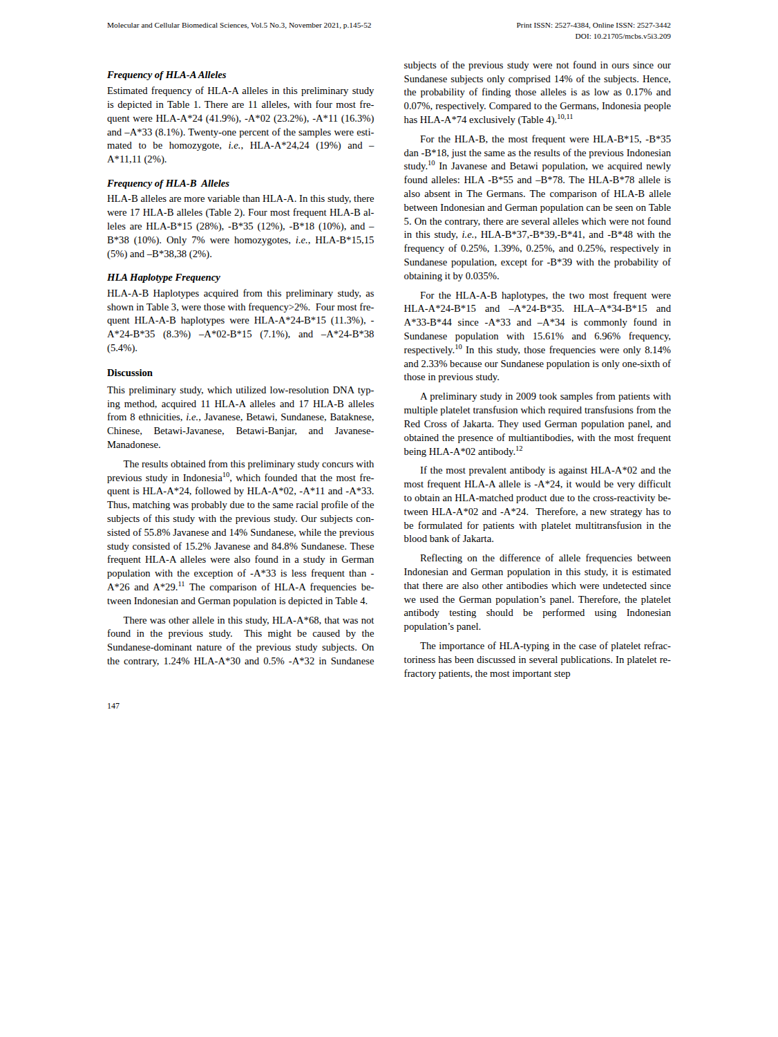Molecular and Cellular Biomedical Sciences, Vol.5 No.3, November 2021, p.145-52
Print ISSN: 2527-4384, Online ISSN: 2527-3442
DOI: 10.21705/mcbs.v5i3.209
Frequency of HLA-A Alleles
Estimated frequency of HLA-A alleles in this preliminary study is depicted in Table 1. There are 11 alleles, with four most frequent were HLA-A*24 (41.9%), -A*02 (23.2%), -A*11 (16.3%) and –A*33 (8.1%). Twenty-one percent of the samples were estimated to be homozygote, i.e., HLA-A*24,24 (19%) and –A*11,11 (2%).
Frequency of HLA-B Alleles
HLA-B alleles are more variable than HLA-A. In this study, there were 17 HLA-B alleles (Table 2). Four most frequent HLA-B alleles are HLA-B*15 (28%), -B*35 (12%), -B*18 (10%), and –B*38 (10%). Only 7% were homozygotes, i.e., HLA-B*15,15 (5%) and –B*38,38 (2%).
HLA Haplotype Frequency
HLA-A-B Haplotypes acquired from this preliminary study, as shown in Table 3, were those with frequency>2%. Four most frequent HLA-A-B haplotypes were HLA-A*24-B*15 (11.3%), -A*24-B*35 (8.3%) –A*02-B*15 (7.1%), and –A*24-B*38 (5.4%).
Discussion
This preliminary study, which utilized low-resolution DNA typing method, acquired 11 HLA-A alleles and 17 HLA-B alleles from 8 ethnicities, i.e., Javanese, Betawi, Sundanese, Bataknese, Chinese, Betawi-Javanese, Betawi-Banjar, and Javanese-Manadonese.
The results obtained from this preliminary study concurs with previous study in Indonesia10, which founded that the most frequent is HLA-A*24, followed by HLA-A*02, -A*11 and -A*33. Thus, matching was probably due to the same racial profile of the subjects of this study with the previous study. Our subjects consisted of 55.8% Javanese and 14% Sundanese, while the previous study consisted of 15.2% Javanese and 84.8% Sundanese. These frequent HLA-A alleles were also found in a study in German population with the exception of -A*33 is less frequent than -A*26 and A*29.11 The comparison of HLA-A frequencies between Indonesian and German population is depicted in Table 4.
There was other allele in this study, HLA-A*68, that was not found in the previous study. This might be caused by the Sundanese-dominant nature of the previous study subjects. On the contrary, 1.24% HLA-A*30 and 0.5% -A*32 in Sundanese subjects of the previous study were not found in ours since our Sundanese subjects only comprised 14% of the subjects. Hence, the probability of finding those alleles is as low as 0.17% and 0.07%, respectively. Compared to the Germans, Indonesia people has HLA-A*74 exclusively (Table 4).10,11
For the HLA-B, the most frequent were HLA-B*15, -B*35 dan -B*18, just the same as the results of the previous Indonesian study.10 In Javanese and Betawi population, we acquired newly found alleles: HLA -B*55 and –B*78. The HLA-B*78 allele is also absent in The Germans. The comparison of HLA-B allele between Indonesian and German population can be seen on Table 5. On the contrary, there are several alleles which were not found in this study, i.e., HLA-B*37,-B*39,-B*41, and -B*48 with the frequency of 0.25%, 1.39%, 0.25%, and 0.25%, respectively in Sundanese population, except for -B*39 with the probability of obtaining it by 0.035%.
For the HLA-A-B haplotypes, the two most frequent were HLA-A*24-B*15 and –A*24-B*35. HLA–A*34-B*15 and A*33-B*44 since -A*33 and –A*34 is commonly found in Sundanese population with 15.61% and 6.96% frequency, respectively.10 In this study, those frequencies were only 8.14% and 2.33% because our Sundanese population is only one-sixth of those in previous study.
A preliminary study in 2009 took samples from patients with multiple platelet transfusion which required transfusions from the Red Cross of Jakarta. They used German population panel, and obtained the presence of multiantibodies, with the most frequent being HLA-A*02 antibody.12
If the most prevalent antibody is against HLA-A*02 and the most frequent HLA-A allele is -A*24, it would be very difficult to obtain an HLA-matched product due to the cross-reactivity between HLA-A*02 and -A*24. Therefore, a new strategy has to be formulated for patients with platelet multitransfusion in the blood bank of Jakarta.
Reflecting on the difference of allele frequencies between Indonesian and German population in this study, it is estimated that there are also other antibodies which were undetected since we used the German population’s panel. Therefore, the platelet antibody testing should be performed using Indonesian population’s panel.
The importance of HLA-typing in the case of platelet refractoriness has been discussed in several publications. In platelet refractory patients, the most important step
147